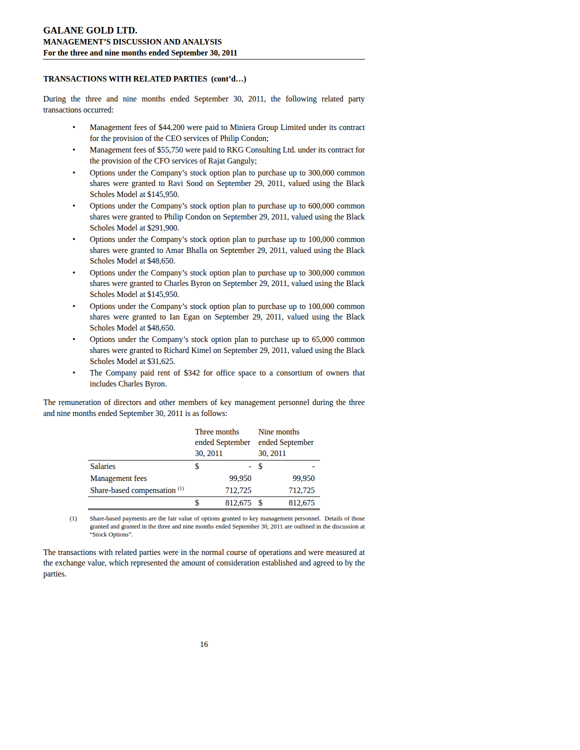GALANE GOLD LTD.
MANAGEMENT’S DISCUSSION AND ANALYSIS
For the three and nine months ended September 30, 2011
TRANSACTIONS WITH RELATED PARTIES (cont’d…)
During the three and nine months ended September 30, 2011, the following related party transactions occurred:
Management fees of $44,200 were paid to Miniera Group Limited under its contract for the provision of the CEO services of Philip Condon;
Management fees of $55,750 were paid to RKG Consulting Ltd. under its contract for the provision of the CFO services of Rajat Ganguly;
Options under the Company’s stock option plan to purchase up to 300,000 common shares were granted to Ravi Sood on September 29, 2011, valued using the Black Scholes Model at $145,950.
Options under the Company’s stock option plan to purchase up to 600,000 common shares were granted to Philip Condon on September 29, 2011, valued using the Black Scholes Model at $291,900.
Options under the Company’s stock option plan to purchase up to 100,000 common shares were granted to Amar Bhalla on September 29, 2011, valued using the Black Scholes Model at $48,650.
Options under the Company’s stock option plan to purchase up to 300,000 common shares were granted to Charles Byron on September 29, 2011, valued using the Black Scholes Model at $145,950.
Options under the Company’s stock option plan to purchase up to 100,000 common shares were granted to Ian Egan on September 29, 2011, valued using the Black Scholes Model at $48,650.
Options under the Company’s stock option plan to purchase up to 65,000 common shares were granted to Richard Kimel on September 29, 2011, valued using the Black Scholes Model at $31,625.
The Company paid rent of $342 for office space to a consortium of owners that includes Charles Byron.
The remuneration of directors and other members of key management personnel during the three and nine months ended September 30, 2011 is as follows:
| | Three months ended September 30, 2011 | Nine months ended September 30, 2011 |
| --- | --- | --- |
| Salaries | $ | - | $ | - |
| Management fees | | 99,950 | | 99,950 |
| Share-based compensation (1) | | 712,725 | | 712,725 |
| | $ | 812,675 | $ | 812,675 |
(1) Share-based payments are the fair value of options granted to key management personnel. Details of those granted and granted in the three and nine months ended September 30, 2011 are outlined in the discussion at “Stock Options”.
The transactions with related parties were in the normal course of operations and were measured at the exchange value, which represented the amount of consideration established and agreed to by the parties.
16